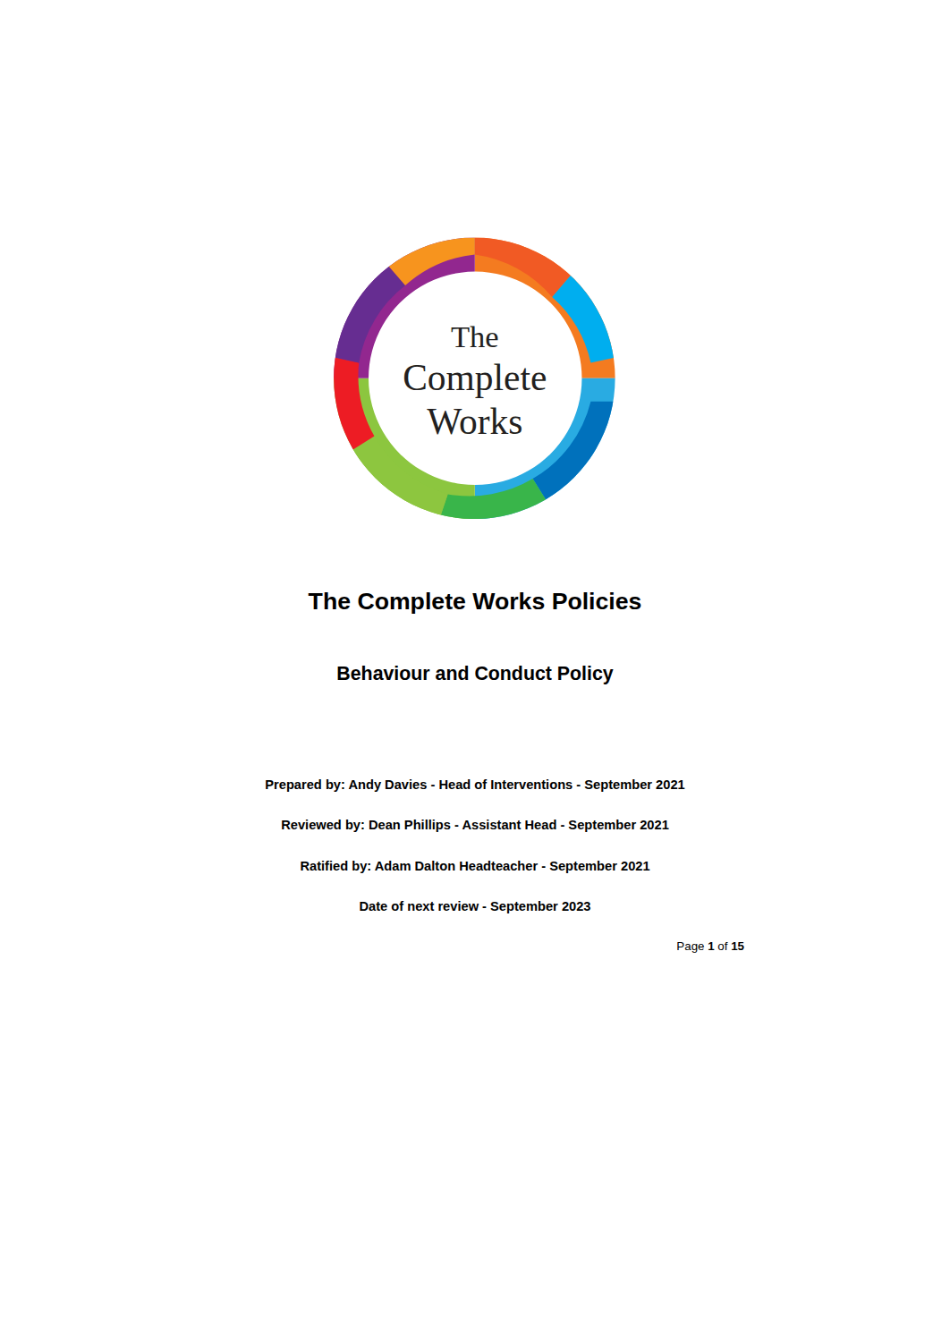The Complete Works
The Complete Works Policies
Behaviour and Conduct Policy
Prepared by: Andy Davies - Head of Interventions - September 2021
Reviewed by: Dean Phillips - Assistant Head - September 2021
Ratified by: Adam Dalton Headteacher - September 2021
Date of next review - September 2023
Page 1 of 15